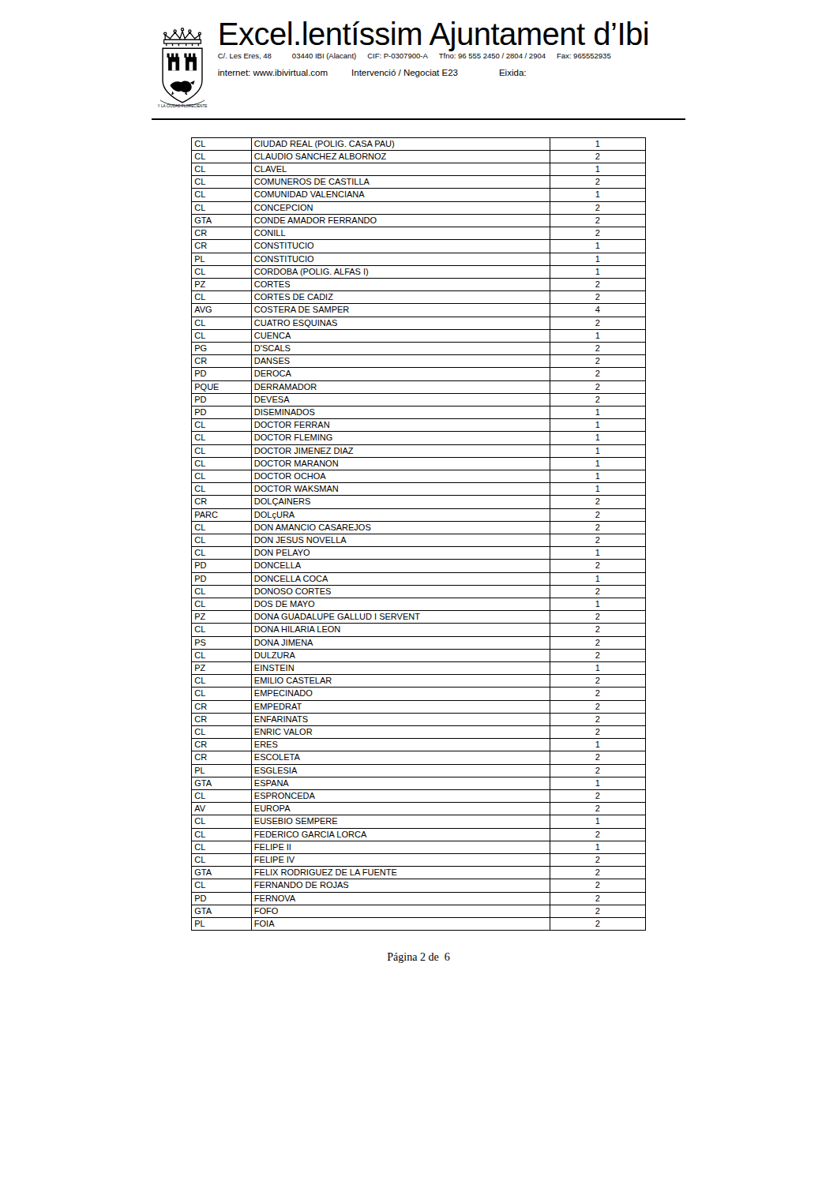Y LA CIUDAD FLORECIENTE
Excel.lentíssim Ajuntament d’Ibi
C/. Les Eres, 48 03440 IBI (Alacant) CIF: P-0307900-A Tfno: 96 555 2450 / 2804 / 2904 Fax: 965552935
internet: www.ibivirtual.com Intervenció / Negociat E23 Eixida:
| CL | CIUDAD REAL (POLIG. CASA PAU) | 1 |
| CL | CLAUDIO SANCHEZ ALBORNOZ | 2 |
| CL | CLAVEL | 1 |
| CL | COMUNEROS DE CASTILLA | 2 |
| CL | COMUNIDAD VALENCIANA | 1 |
| CL | CONCEPCION | 2 |
| GTA | CONDE AMADOR FERRANDO | 2 |
| CR | CONILL | 2 |
| CR | CONSTITUCIO | 1 |
| PL | CONSTITUCIO | 1 |
| CL | CORDOBA (POLIG. ALFAS I) | 1 |
| PZ | CORTES | 2 |
| CL | CORTES DE CADIZ | 2 |
| AVG | COSTERA DE SAMPER | 4 |
| CL | CUATRO ESQUINAS | 2 |
| CL | CUENCA | 1 |
| PG | D'SCALS | 2 |
| CR | DANSES | 2 |
| PD | DEROCA | 2 |
| PQUE | DERRAMADOR | 2 |
| PD | DEVESA | 2 |
| PD | DISEMINADOS | 1 |
| CL | DOCTOR FERRAN | 1 |
| CL | DOCTOR FLEMING | 1 |
| CL | DOCTOR JIMENEZ DIAZ | 1 |
| CL | DOCTOR MARANON | 1 |
| CL | DOCTOR OCHOA | 1 |
| CL | DOCTOR WAKSMAN | 1 |
| CR | DOLÇAINERS | 2 |
| PARC | DOLçURA | 2 |
| CL | DON AMANCIO CASAREJOS | 2 |
| CL | DON JESUS NOVELLA | 2 |
| CL | DON PELAYO | 1 |
| PD | DONCELLA | 2 |
| PD | DONCELLA COCA | 1 |
| CL | DONOSO CORTES | 2 |
| CL | DOS DE MAYO | 1 |
| PZ | DONA GUADALUPE GALLUD I SERVENT | 2 |
| CL | DONA HILARIA LEON | 2 |
| PS | DONA JIMENA | 2 |
| CL | DULZURA | 2 |
| PZ | EINSTEIN | 1 |
| CL | EMILIO CASTELAR | 2 |
| CL | EMPECINADO | 2 |
| CR | EMPEDRAT | 2 |
| CR | ENFARINATS | 2 |
| CL | ENRIC VALOR | 2 |
| CR | ERES | 1 |
| CR | ESCOLETA | 2 |
| PL | ESGLESIA | 2 |
| GTA | ESPANA | 1 |
| CL | ESPRONCEDA | 2 |
| AV | EUROPA | 2 |
| CL | EUSEBIO SEMPERE | 1 |
| CL | FEDERICO GARCIA LORCA | 2 |
| CL | FELIPE II | 1 |
| CL | FELIPE IV | 2 |
| GTA | FELIX RODRIGUEZ DE LA FUENTE | 2 |
| CL | FERNANDO DE ROJAS | 2 |
| PD | FERNOVA | 2 |
| GTA | FOFO | 2 |
| PL | FOIA | 2 |
Página 2 de 6